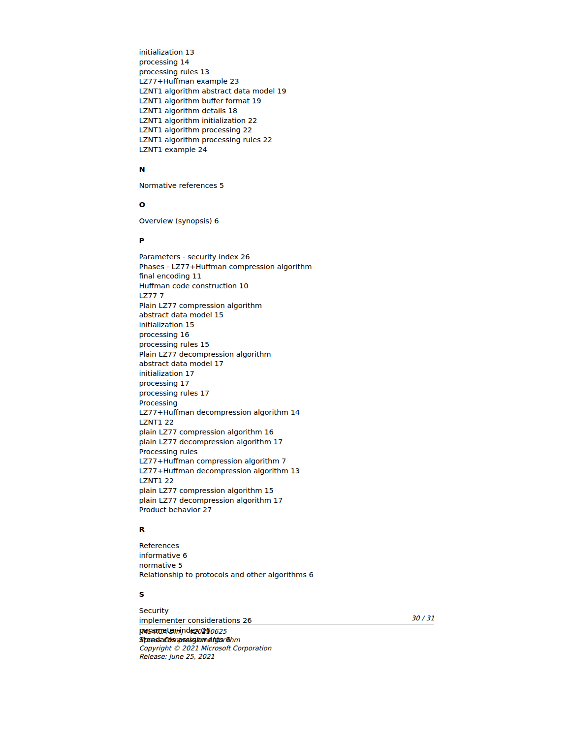initialization 13
processing 14
processing rules 13
LZ77+Huffman example 23
LZNT1 algorithm abstract data model 19
LZNT1 algorithm buffer format 19
LZNT1 algorithm details 18
LZNT1 algorithm initialization 22
LZNT1 algorithm processing 22
LZNT1 algorithm processing rules 22
LZNT1 example 24
N
Normative references 5
O
Overview (synopsis) 6
P
Parameters - security index 26
Phases - LZ77+Huffman compression algorithm
final encoding 11
Huffman code construction 10
LZ77 7
Plain LZ77 compression algorithm
abstract data model 15
initialization 15
processing 16
processing rules 15
Plain LZ77 decompression algorithm
abstract data model 17
initialization 17
processing 17
processing rules 17
Processing
LZ77+Huffman decompression algorithm 14
LZNT1 22
plain LZ77 compression algorithm 16
plain LZ77 decompression algorithm 17
Processing rules
LZ77+Huffman compression algorithm 7
LZ77+Huffman decompression algorithm 13
LZNT1 22
plain LZ77 compression algorithm 15
plain LZ77 decompression algorithm 17
Product behavior 27
R
References
informative 6
normative 5
Relationship to protocols and other algorithms 6
S
Security
implementer considerations 26
parameter index 26
Standards assignments 6
30 / 31
[MS-XCA-Diff] - v20210625
Xpress Compression Algorithm
Copyright © 2021 Microsoft Corporation
Release: June 25, 2021